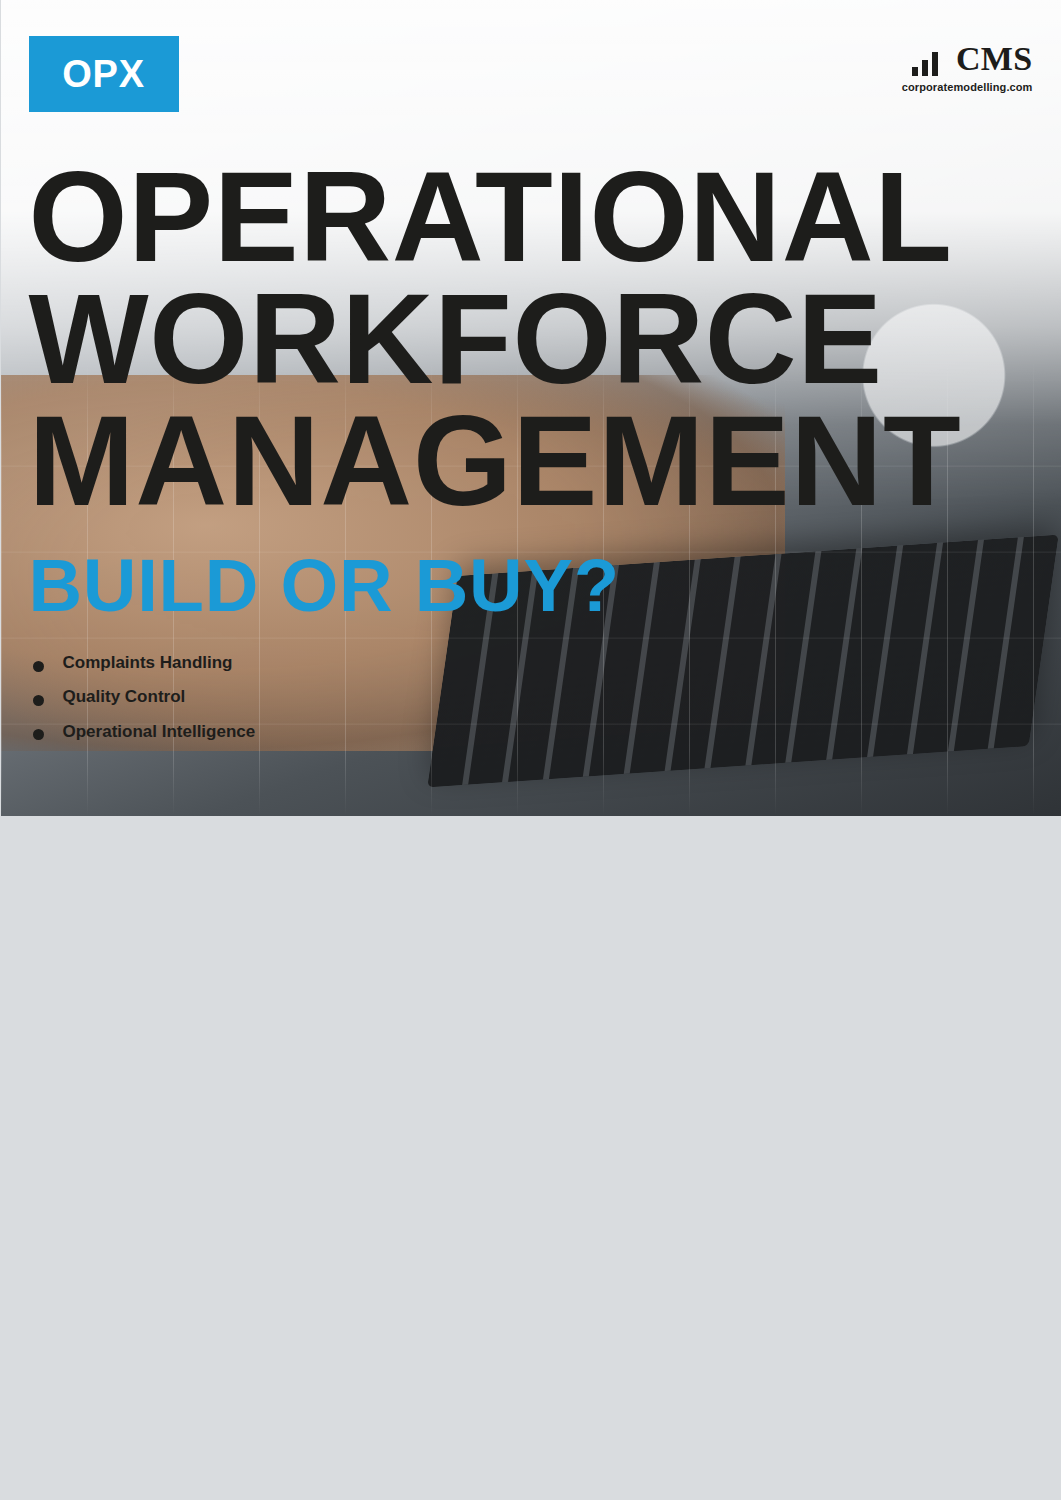20112012201320142015201620172018
Mar Apr May Jun Jul Aug Sep Oct Nov Dec
One week
650
OPX
CMS
corporatemodelling.com
Operational
Workforce
Management
Build or Buy?
Complaints Handling
Quality Control
Operational Intelligence